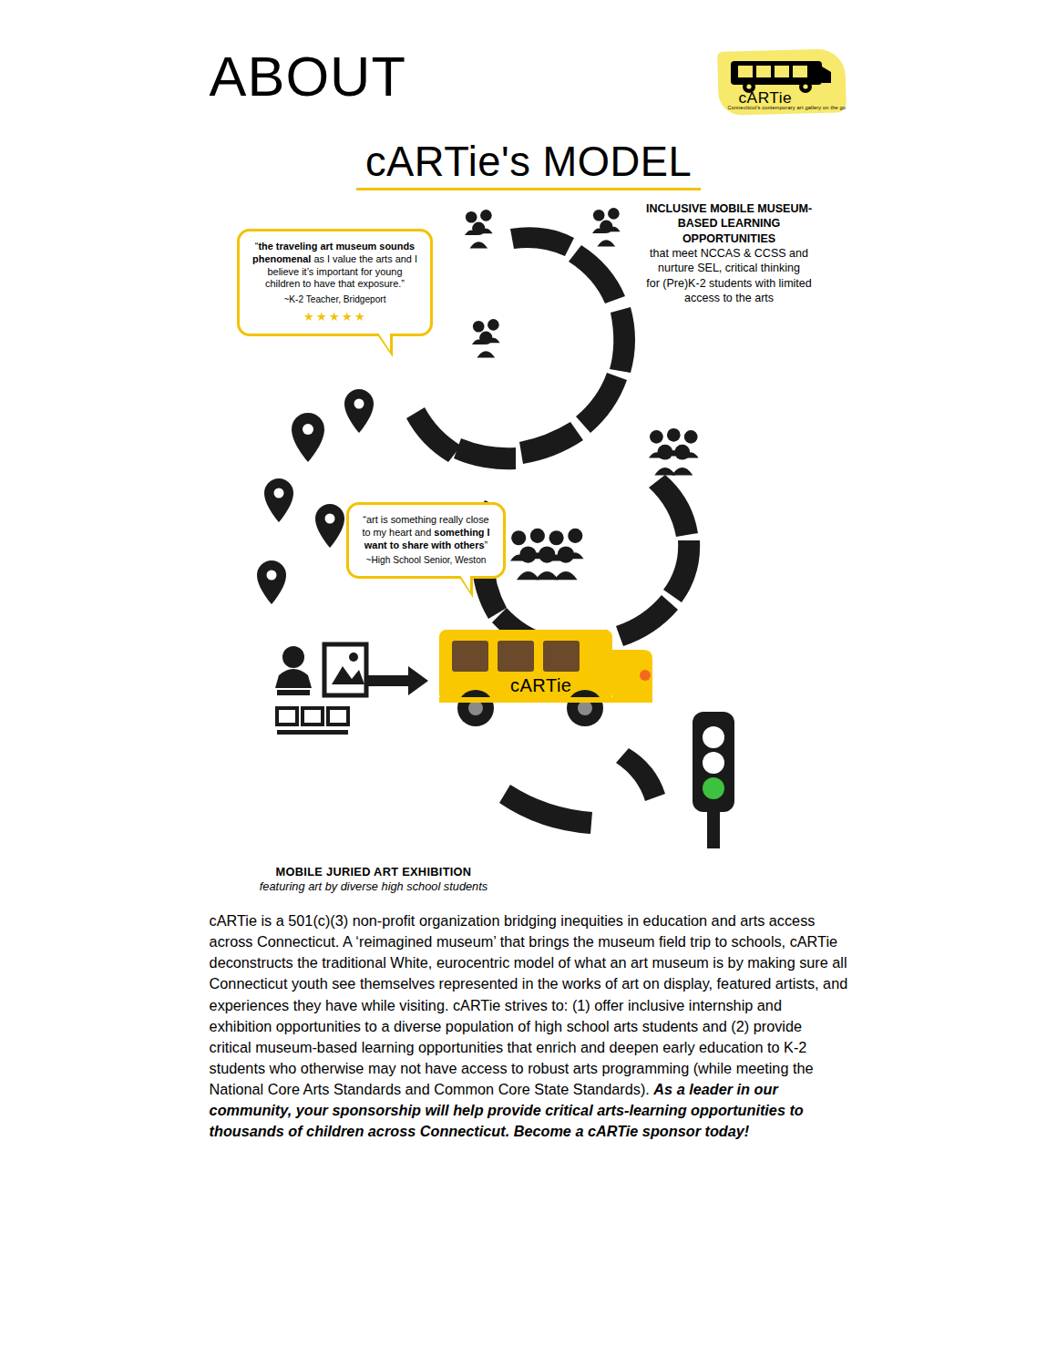ABOUT
cARTie
Connecticut's contemporary art gallery on the go
cARTie's MODEL
cARTie
“the traveling art museum sounds phenomenal as I value the arts and I believe it’s important for young children to have that exposure.” ~K-2 Teacher, Bridgeport ★★★★★
“art is something really close to my heart and something I want to share with others” ~High School Senior, Weston
INCLUSIVE MOBILE MUSEUM-BASED LEARNING OPPORTUNITIES
that meet NCCAS & CCSS and
nurture SEL, critical thinking
for (Pre)K-2 students with limited access to the arts
MOBILE JURIED ART EXHIBITION
featuring art by diverse high school students
cARTie is a 501(c)(3) non-profit organization bridging inequities in education and arts access across Connecticut. A ‘reimagined museum’ that brings the museum field trip to schools, cARTie deconstructs the traditional White, eurocentric model of what an art museum is by making sure all Connecticut youth see themselves represented in the works of art on display, featured artists, and experiences they have while visiting. cARTie strives to: (1) offer inclusive internship and exhibition opportunities to a diverse population of high school arts students and (2) provide critical museum-based learning opportunities that enrich and deepen early education to K-2 students who otherwise may not have access to robust arts programming (while meeting the National Core Arts Standards and Common Core State Standards). As a leader in our community, your sponsorship will help provide critical arts-learning opportunities to thousands of children across Connecticut. Become a cARTie sponsor today!